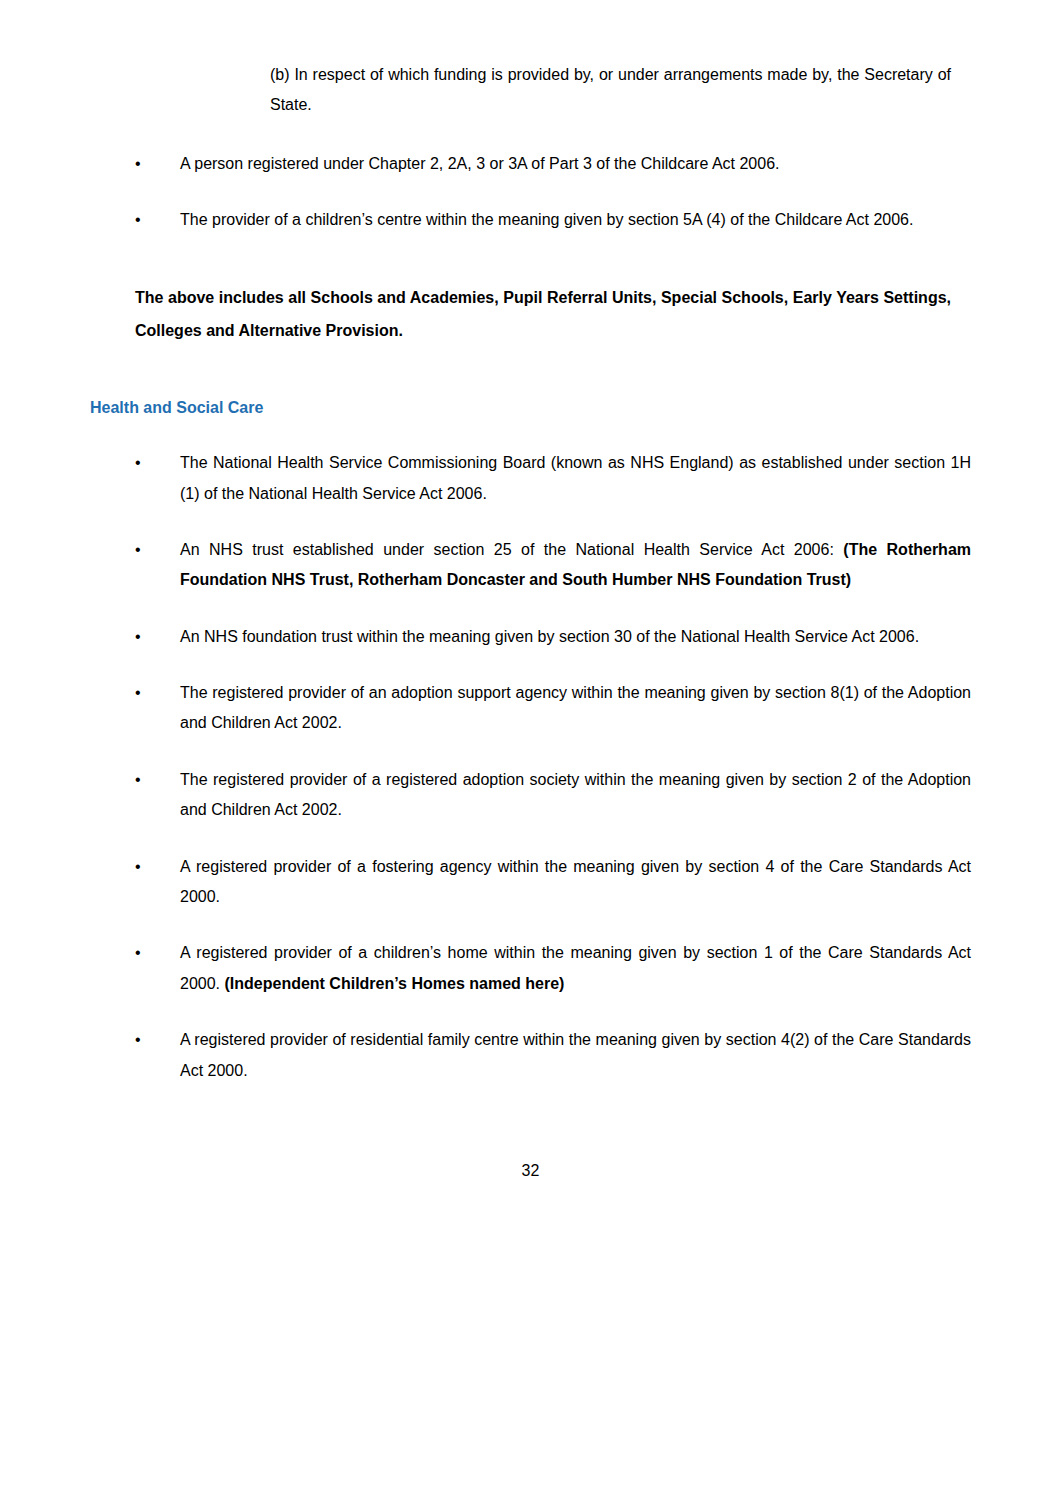(b) In respect of which funding is provided by, or under arrangements made by, the Secretary of State.
A person registered under Chapter 2, 2A, 3 or 3A of Part 3 of the Childcare Act 2006.
The provider of a children’s centre within the meaning given by section 5A (4) of the Childcare Act 2006.
The above includes all Schools and Academies, Pupil Referral Units, Special Schools, Early Years Settings, Colleges and Alternative Provision.
Health and Social Care
The National Health Service Commissioning Board (known as NHS England) as established under section 1H (1) of the National Health Service Act 2006.
An NHS trust established under section 25 of the National Health Service Act 2006: (The Rotherham Foundation NHS Trust, Rotherham Doncaster and South Humber NHS Foundation Trust)
An NHS foundation trust within the meaning given by section 30 of the National Health Service Act 2006.
The registered provider of an adoption support agency within the meaning given by section 8(1) of the Adoption and Children Act 2002.
The registered provider of a registered adoption society within the meaning given by section 2 of the Adoption and Children Act 2002.
A registered provider of a fostering agency within the meaning given by section 4 of the Care Standards Act 2000.
A registered provider of a children’s home within the meaning given by section 1 of the Care Standards Act 2000. (Independent Children’s Homes named here)
A registered provider of residential family centre within the meaning given by section 4(2) of the Care Standards Act 2000.
32